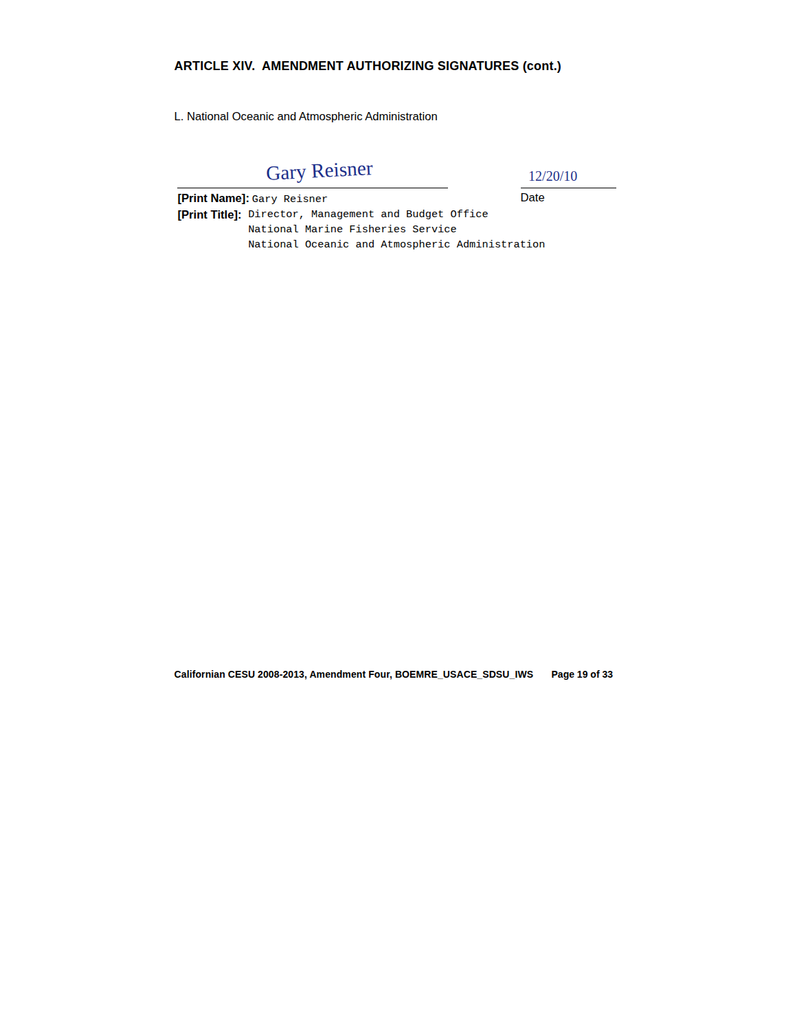ARTICLE XIV. AMENDMENT AUTHORIZING SIGNATURES (cont.)
L. National Oceanic and Atmospheric Administration
Gary Reisner
12/20/10
[Print Name]: Gary Reisner
[Print Title]:
Director, Management and Budget Office
National Marine Fisheries Service
National Oceanic and Atmospheric Administration
Date
Californian CESU 2008-2013, Amendment Four, BOEMRE_USACE_SDSU_IWS
Page 19 of 33